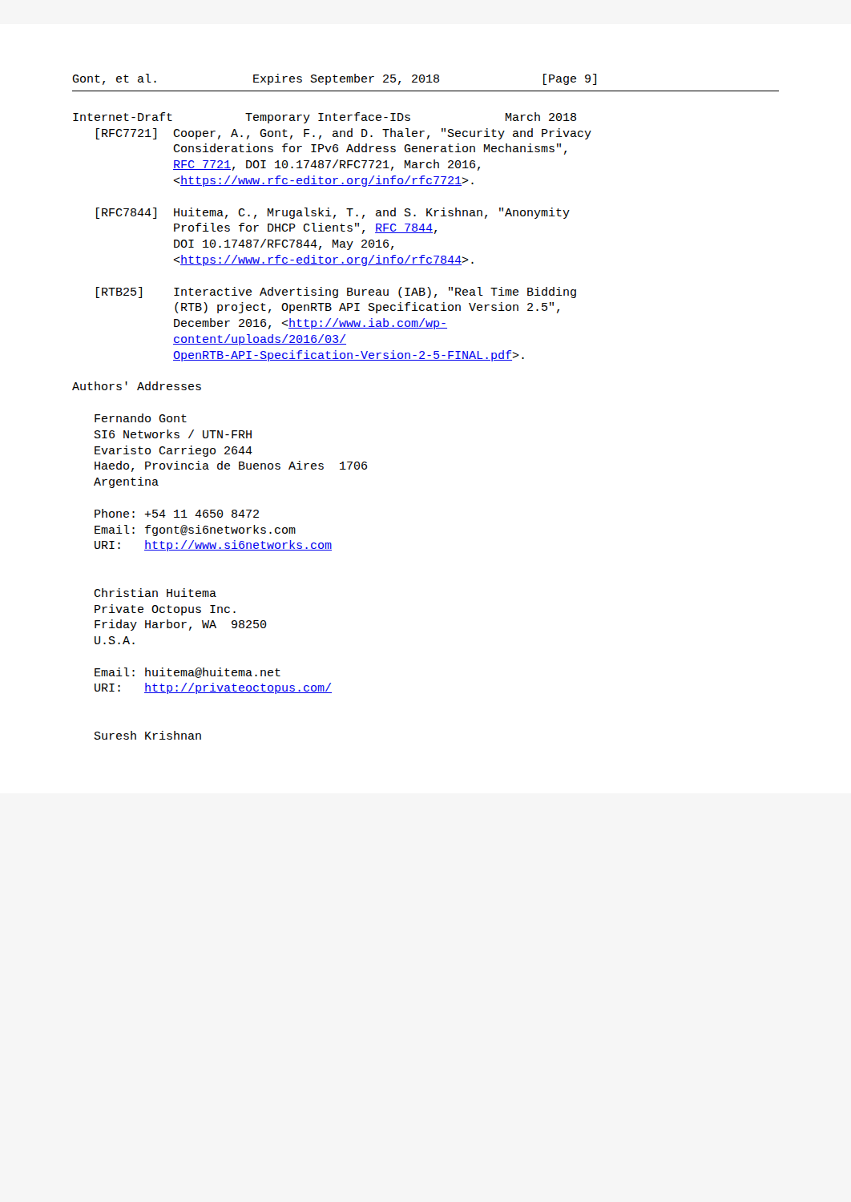Gont, et al.             Expires September 25, 2018              [Page 9]
Internet-Draft          Temporary Interface-IDs             March 2018
   [RFC7721]  Cooper, A., Gont, F., and D. Thaler, "Security and Privacy
              Considerations for IPv6 Address Generation Mechanisms",
              RFC 7721, DOI 10.17487/RFC7721, March 2016,
              <https://www.rfc-editor.org/info/rfc7721>.

   [RFC7844]  Huitema, C., Mrugalski, T., and S. Krishnan, "Anonymity
              Profiles for DHCP Clients", RFC 7844,
              DOI 10.17487/RFC7844, May 2016,
              <https://www.rfc-editor.org/info/rfc7844>.

   [RTB25]    Interactive Advertising Bureau (IAB), "Real Time Bidding
              (RTB) project, OpenRTB API Specification Version 2.5",
              December 2016, <http://www.iab.com/wp-
              content/uploads/2016/03/
              OpenRTB-API-Specification-Version-2-5-FINAL.pdf>.

Authors' Addresses

   Fernando Gont
   SI6 Networks / UTN-FRH
   Evaristo Carriego 2644
   Haedo, Provincia de Buenos Aires  1706
   Argentina

   Phone: +54 11 4650 8472
   Email: fgont@si6networks.com
   URI:   http://www.si6networks.com


   Christian Huitema
   Private Octopus Inc.
   Friday Harbor, WA  98250
   U.S.A.

   Email: huitema@huitema.net
   URI:   http://privateoctopus.com/


   Suresh Krishnan